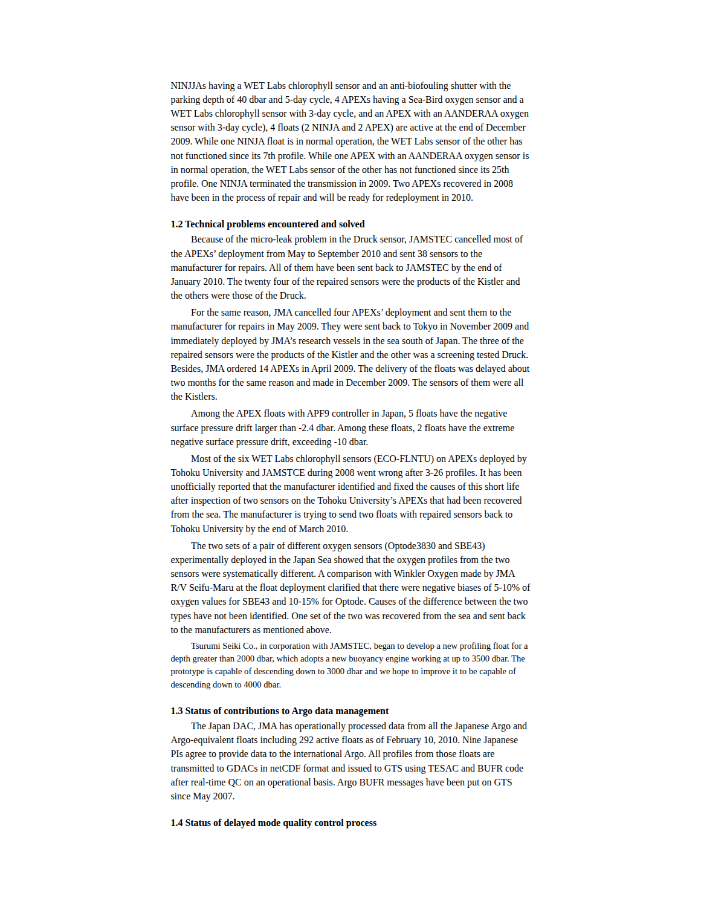NINJJAs having a WET Labs chlorophyll sensor and an anti-biofouling shutter with the parking depth of 40 dbar and 5-day cycle, 4 APEXs having a Sea-Bird oxygen sensor and a WET Labs chlorophyll sensor with 3-day cycle, and an APEX with an AANDERAA oxygen sensor with 3-day cycle), 4 floats (2 NINJA and 2 APEX) are active at the end of December 2009. While one NINJA float is in normal operation, the WET Labs sensor of the other has not functioned since its 7th profile. While one APEX with an AANDERAA oxygen sensor is in normal operation, the WET Labs sensor of the other has not functioned since its 25th profile. One NINJA terminated the transmission in 2009. Two APEXs recovered in 2008 have been in the process of repair and will be ready for redeployment in 2010.
1.2 Technical problems encountered and solved
Because of the micro-leak problem in the Druck sensor, JAMSTEC cancelled most of the APEXs’ deployment from May to September 2010 and sent 38 sensors to the manufacturer for repairs. All of them have been sent back to JAMSTEC by the end of January 2010. The twenty four of the repaired sensors were the products of the Kistler and the others were those of the Druck.
For the same reason, JMA cancelled four APEXs’ deployment and sent them to the manufacturer for repairs in May 2009. They were sent back to Tokyo in November 2009 and immediately deployed by JMA’s research vessels in the sea south of Japan. The three of the repaired sensors were the products of the Kistler and the other was a screening tested Druck. Besides, JMA ordered 14 APEXs in April 2009. The delivery of the floats was delayed about two months for the same reason and made in December 2009. The sensors of them were all the Kistlers.
Among the APEX floats with APF9 controller in Japan, 5 floats have the negative surface pressure drift larger than -2.4 dbar. Among these floats, 2 floats have the extreme negative surface pressure drift, exceeding -10 dbar.
Most of the six WET Labs chlorophyll sensors (ECO-FLNTU) on APEXs deployed by Tohoku University and JAMSTCE during 2008 went wrong after 3-26 profiles. It has been unofficially reported that the manufacturer identified and fixed the causes of this short life after inspection of two sensors on the Tohoku University’s APEXs that had been recovered from the sea. The manufacturer is trying to send two floats with repaired sensors back to Tohoku University by the end of March 2010.
The two sets of a pair of different oxygen sensors (Optode3830 and SBE43) experimentally deployed in the Japan Sea showed that the oxygen profiles from the two sensors were systematically different. A comparison with Winkler Oxygen made by JMA R/V Seifu-Maru at the float deployment clarified that there were negative biases of 5-10% of oxygen values for SBE43 and 10-15% for Optode. Causes of the difference between the two types have not been identified. One set of the two was recovered from the sea and sent back to the manufacturers as mentioned above.
Tsurumi Seiki Co., in corporation with JAMSTEC, began to develop a new profiling float for a depth greater than 2000 dbar, which adopts a new buoyancy engine working at up to 3500 dbar. The prototype is capable of descending down to 3000 dbar and we hope to improve it to be capable of descending down to 4000 dbar.
1.3 Status of contributions to Argo data management
The Japan DAC, JMA has operationally processed data from all the Japanese Argo and Argo-equivalent floats including 292 active floats as of February 10, 2010. Nine Japanese PIs agree to provide data to the international Argo. All profiles from those floats are transmitted to GDACs in netCDF format and issued to GTS using TESAC and BUFR code after real-time QC on an operational basis. Argo BUFR messages have been put on GTS since May 2007.
1.4 Status of delayed mode quality control process